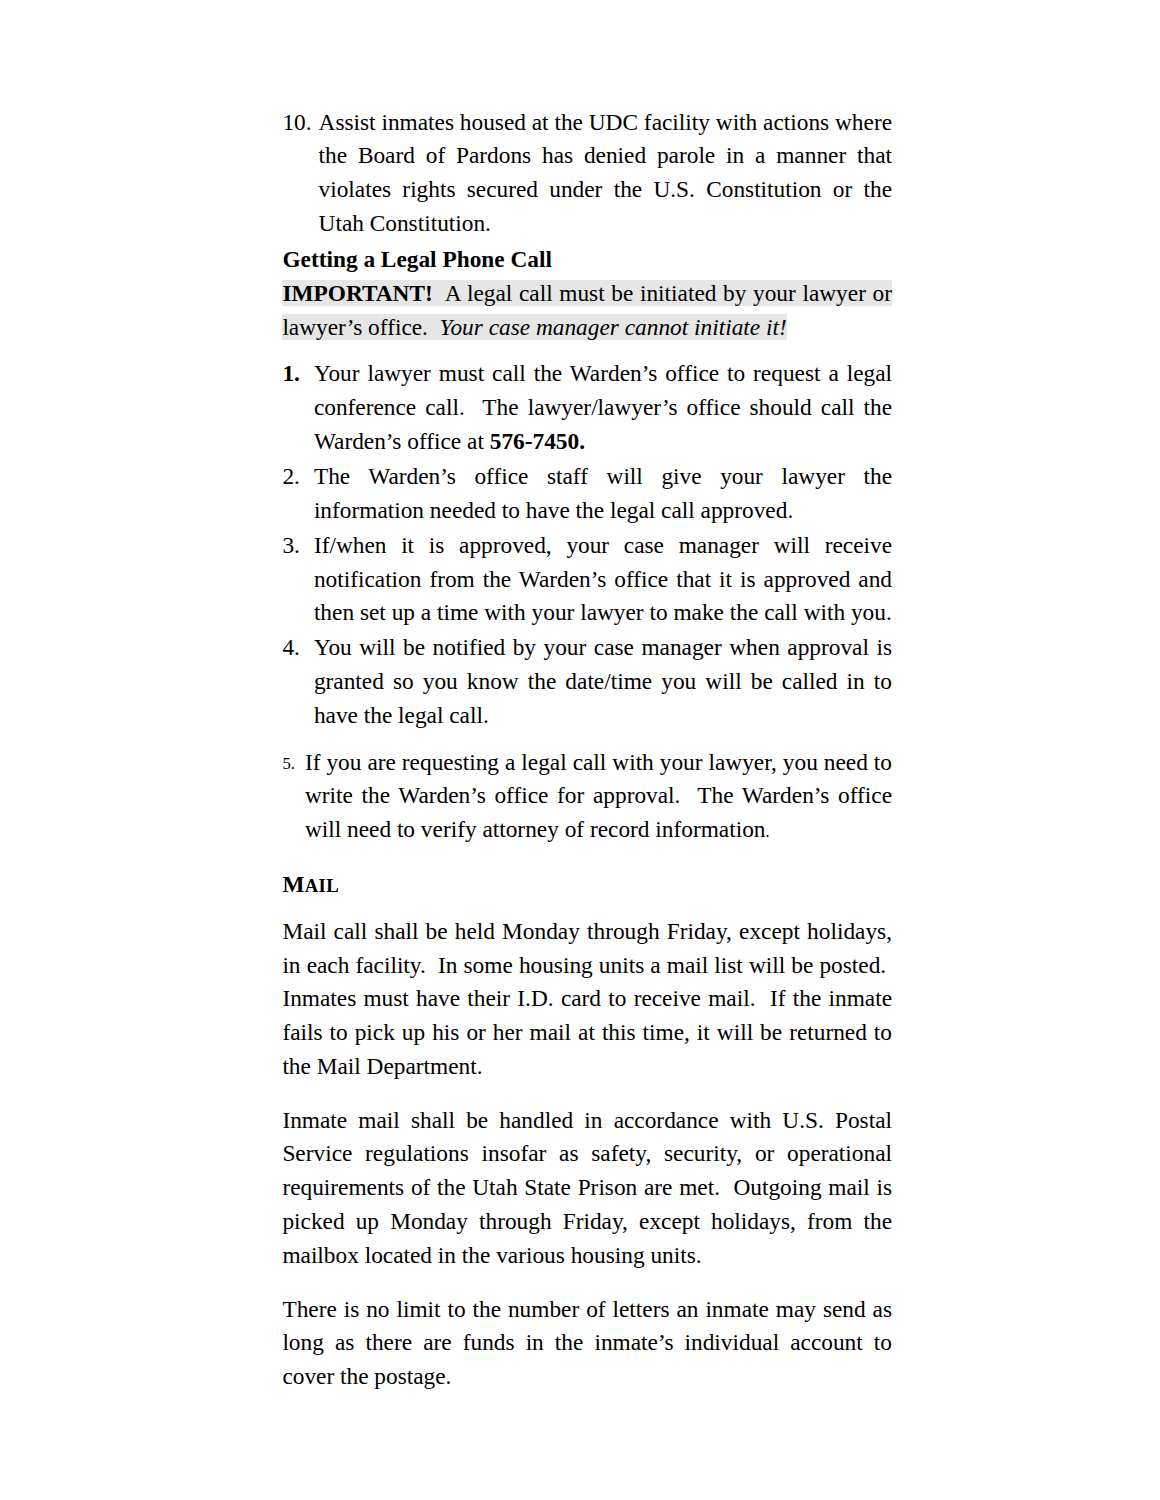10. Assist inmates housed at the UDC facility with actions where the Board of Pardons has denied parole in a manner that violates rights secured under the U.S. Constitution or the Utah Constitution.
Getting a Legal Phone Call
IMPORTANT! A legal call must be initiated by your lawyer or lawyer’s office. Your case manager cannot initiate it!
1. Your lawyer must call the Warden’s office to request a legal conference call. The lawyer/lawyer’s office should call the Warden’s office at 576-7450.
2. The Warden’s office staff will give your lawyer the information needed to have the legal call approved.
3. If/when it is approved, your case manager will receive notification from the Warden’s office that it is approved and then set up a time with your lawyer to make the call with you.
4. You will be notified by your case manager when approval is granted so you know the date/time you will be called in to have the legal call.
5. If you are requesting a legal call with your lawyer, you need to write the Warden’s office for approval. The Warden’s office will need to verify attorney of record information.
MAIL
Mail call shall be held Monday through Friday, except holidays, in each facility. In some housing units a mail list will be posted. Inmates must have their I.D. card to receive mail. If the inmate fails to pick up his or her mail at this time, it will be returned to the Mail Department.
Inmate mail shall be handled in accordance with U.S. Postal Service regulations insofar as safety, security, or operational requirements of the Utah State Prison are met. Outgoing mail is picked up Monday through Friday, except holidays, from the mailbox located in the various housing units.
There is no limit to the number of letters an inmate may send as long as there are funds in the inmate’s individual account to cover the postage.